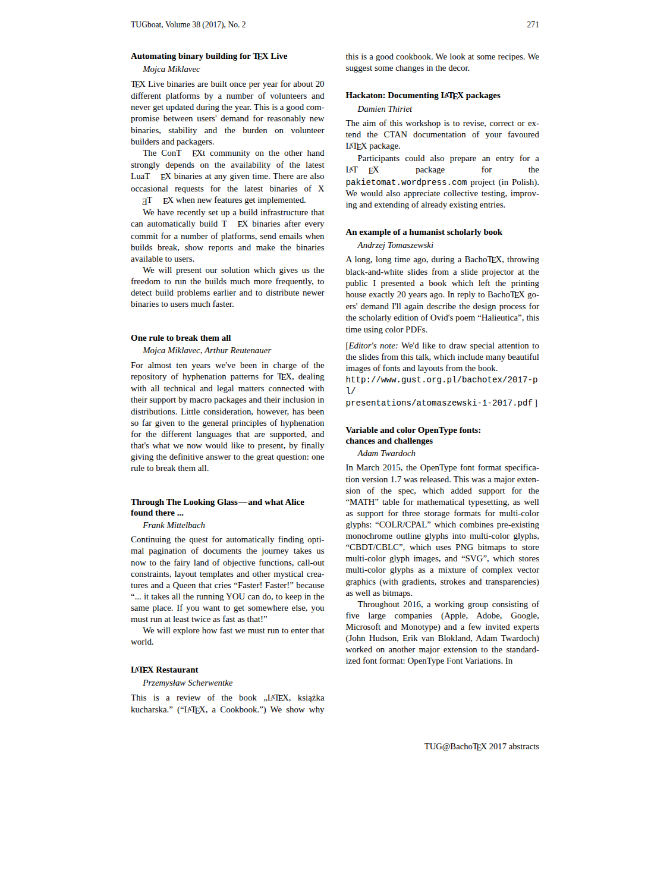TUGboat, Volume 38 (2017), No. 2 271
Automating binary building for Te X Live
Mojca Miklavec
Te X Live binaries are built once per year for about 20 different platforms by a number of volunteers and never get updated during the year. This is a good compromise between users' demand for reasonably new binaries, stability and the burden on volunteer builders and packagers.
The ConTe Xt community on the other hand strongly depends on the availability of the latest LuaTe X binaries at any given time. There are also occasional requests for the latest binaries of XƎTe X when new features get implemented.
We have recently set up a build infrastructure that can automatically build Te X binaries after every commit for a number of platforms, send emails when builds break, show reports and make the binaries available to users.
We will present our solution which gives us the freedom to run the builds much more frequently, to detect build problems earlier and to distribute newer binaries to users much faster.
One rule to break them all
Mojca Miklavec, Arthur Reutenauer
For almost ten years we've been in charge of the repository of hyphenation patterns for Te X, dealing with all technical and legal matters connected with their support by macro packages and their inclusion in distributions. Little consideration, however, has been so far given to the general principles of hyphenation for the different languages that are supported, and that's what we now would like to present, by finally giving the definitive answer to the great question: one rule to break them all.
Through The Looking Glass — and what Alice found there ...
Frank Mittelbach
Continuing the quest for automatically finding optimal pagination of documents the journey takes us now to the fairy land of objective functions, call-out constraints, layout templates and other mystical creatures and a Queen that cries “Faster! Faster!” because “... it takes all the running YOU can do, to keep in the same place. If you want to get somewhere else, you must run at least twice as fast as that!”
We will explore how fast we must run to enter that world.
La Te X Restaurant
Przemysław Scherwentke
This is a review of the book „La Te X, książka kucharska.” (“La Te X, a Cookbook.”) We show why this is a good cookbook. We look at some recipes. We suggest some changes in the decor.
Hackaton: Documenting La Te X packages
Damien Thiriet
The aim of this workshop is to revise, correct or extend the CTAN documentation of your favoured La Te X package.
Participants could also prepare an entry for a La Te X package for the pakietomat.wordpress.com project (in Polish). We would also appreciate collective testing, improving and extending of already existing entries.
An example of a humanist scholarly book
Andrzej Tomaszewski
A long, long time ago, during a BachoTe X, throwing black-and-white slides from a slide projector at the public I presented a book which left the printing house exactly 20 years ago. In reply to BachoTe X goers' demand I'll again describe the design process for the scholarly edition of Ovid's poem “Halieutica”, this time using color PDFs.
[Editor's note: We'd like to draw special attention to the slides from this talk, which include many beautiful images of fonts and layouts from the book.
http://www.gust.org.pl/bachotex/2017-pl/
presentations/atomaszewski-1-2017.pdf ]
Variable and color OpenType fonts:
chances and challenges
Adam Twardoch
In March 2015, the OpenType font format specification version 1.7 was released. This was a major extension of the spec, which added support for the “MATH” table for mathematical typesetting, as well as support for three storage formats for multi-color glyphs: “COLR/CPAL” which combines pre-existing monochrome outline glyphs into multi-color glyphs, “CBDT/CBLC”, which uses PNG bitmaps to store multi-color glyph images, and “SVG”, which stores multi-color glyphs as a mixture of complex vector graphics (with gradients, strokes and transparencies) as well as bitmaps.
Throughout 2016, a working group consisting of five large companies (Apple, Adobe, Google, Microsoft and Monotype) and a few invited experts (John Hudson, Erik van Blokland, Adam Twardoch) worked on another major extension to the standardized font format: OpenType Font Variations. In
TUG@BachoTe X 2017 abstracts